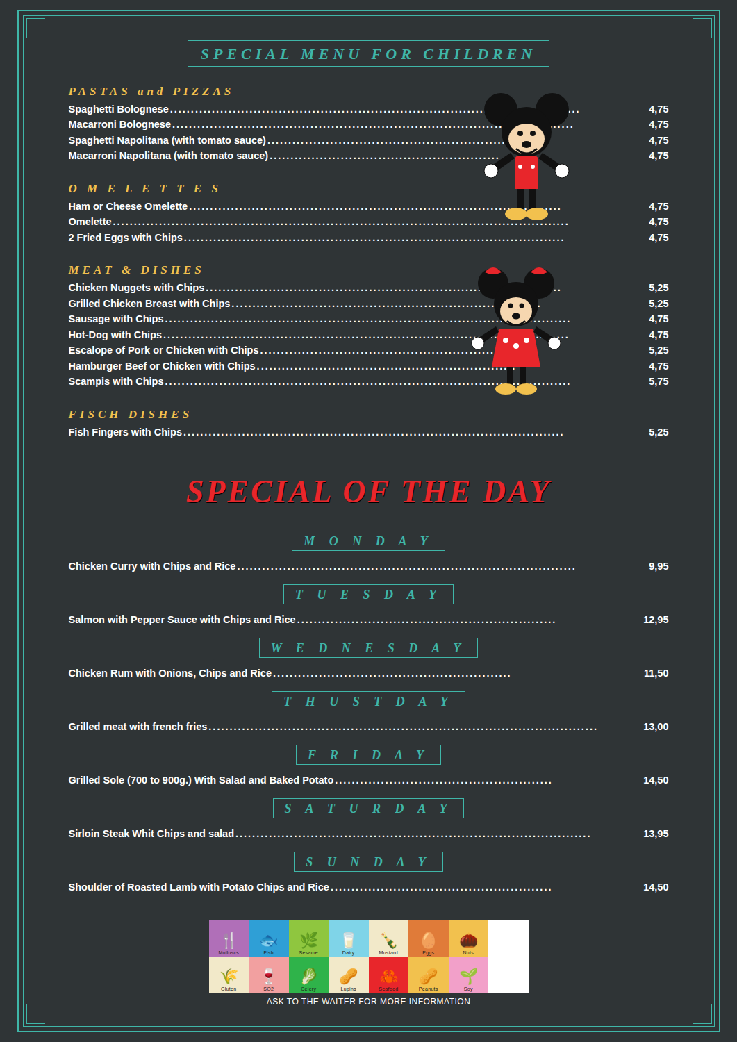SPECIAL MENU FOR CHILDREN
PASTAS and PIZZAS
Spaghetti Bolognese.................................................................................................. 4,75
Macarroni Bolognese................................................................................................ 4,75
Spaghetti Napolitana (with tomato sauce)......................................................... 4,75
Macarroni Napolitana (with tomato sauce)....................................................... 4,75
O M E L E T T E S
Ham or Cheese Omelette......................................................................................... 4,75
Omelette............................................................................................................. 4,75
2 Fried Eggs with Chips........................................................................................... 4,75
MEAT & DISHES
Chicken Nuggets with Chips..................................................................................... 5,25
Grilled Chicken Breast with Chips.......................................................................... 5,25
Sausage with Chips................................................................................................. 4,75
Hot-Dog with Chips................................................................................................. 4,75
Escalope of Pork or Chicken with Chips.............................................................. 5,25
Hamburger Beef or Chicken with Chips.............................................................. 4,75
Scampis with Chips................................................................................................. 5,75
FISCH DISHES
Fish Fingers with Chips........................................................................................... 5,25
SPECIAL OF THE DAY
M O N D A Y
Chicken Curry with Chips and Rice ................................................................................. 9,95
T U E S D A Y
Salmon with Pepper Sauce with Chips and Rice .............................................................. 12,95
W E D N E S D A Y
Chicken Rum with Onions, Chips and Rice ......................................................... 11,50
T H U S T D A Y
Grilled meat with french fries ............................................................................................. 13,00
F R I D A Y
Grilled Sole (700 to 900g.) With Salad and Baked Potato .................................................... 14,50
S A T U R D A Y
Sirloin Steak Whit Chips and salad ..................................................................................... 13,95
S U N D A Y
Shoulder of Roasted Lamb with Potato Chips and Rice ..................................................... 14,50
| 🍴 Molluscs | 🐟 Fish | 🌿 Sesame | 🥛 Dairy | 🍾 Mustard | 🥚 Eggs | 🌰 Nuts | |
| 🌾 Gluten | 🍷 SO2 | 🥬 Celery | 🥜 Lupins | 🦀 Seafood | 🥜 Peanuts | 🌱 Soy | |
ASK TO THE WAITER FOR MORE INFORMATION